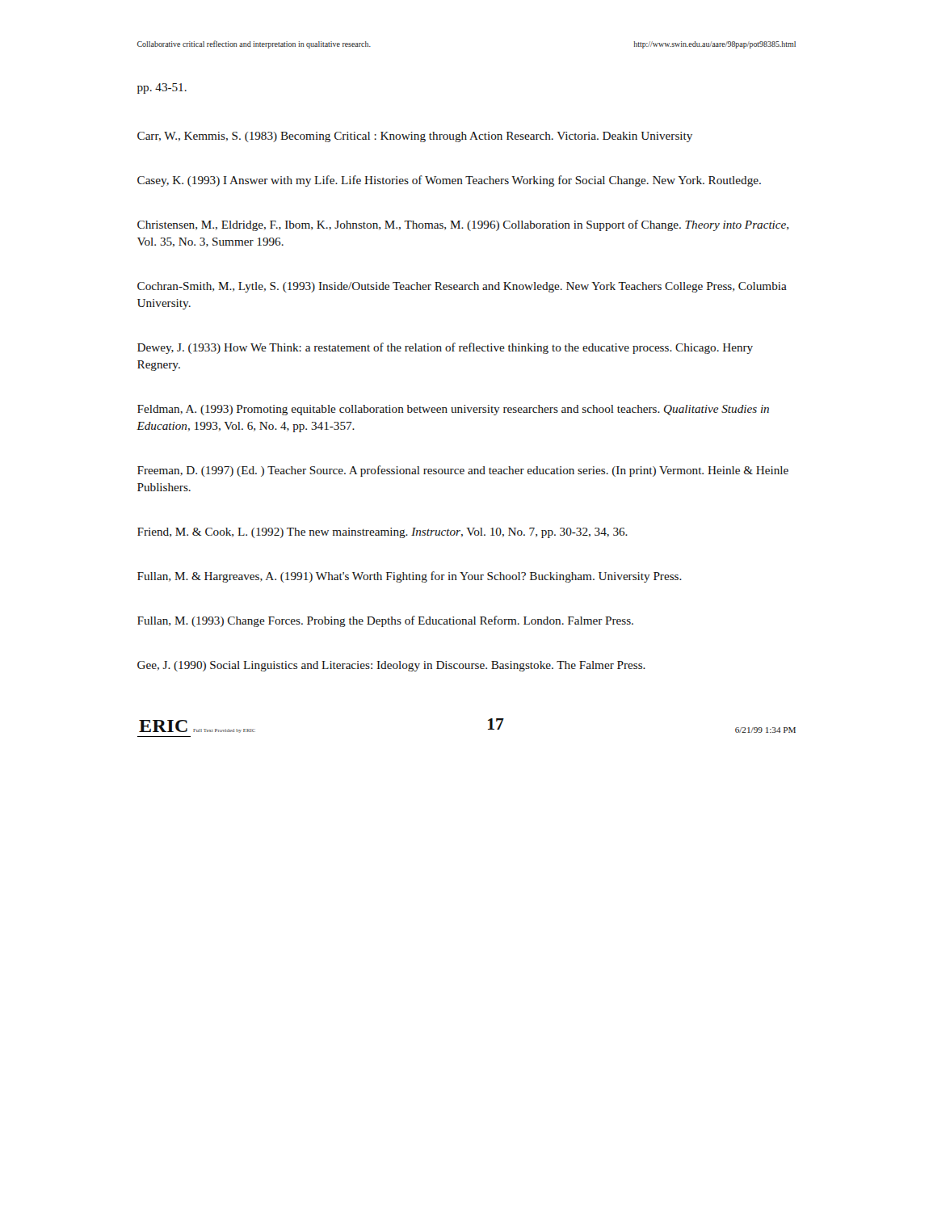Collaborative critical reflection and interpretation in qualitative research. http://www.swin.edu.au/aare/98pap/pot98385.html
pp. 43-51.
Carr, W., Kemmis, S. (1983) Becoming Critical : Knowing through Action Research. Victoria. Deakin University
Casey, K. (1993) I Answer with my Life. Life Histories of Women Teachers Working for Social Change. New York. Routledge.
Christensen, M., Eldridge, F., Ibom, K., Johnston, M., Thomas, M. (1996) Collaboration in Support of Change. Theory into Practice, Vol. 35, No. 3, Summer 1996.
Cochran-Smith, M., Lytle, S. (1993) Inside/Outside Teacher Research and Knowledge. New York Teachers College Press, Columbia University.
Dewey, J. (1933) How We Think: a restatement of the relation of reflective thinking to the educative process. Chicago. Henry Regnery.
Feldman, A. (1993) Promoting equitable collaboration between university researchers and school teachers. Qualitative Studies in Education, 1993, Vol. 6, No. 4, pp. 341-357.
Freeman, D. (1997) (Ed. ) Teacher Source. A professional resource and teacher education series. (In print) Vermont. Heinle & Heinle Publishers.
Friend, M. & Cook, L. (1992) The new mainstreaming. Instructor, Vol. 10, No. 7, pp. 30-32, 34, 36.
Fullan, M. & Hargreaves, A. (1991) What's Worth Fighting for in Your School? Buckingham. University Press.
Fullan, M. (1993) Change Forces. Probing the Depths of Educational Reform. London. Falmer Press.
Gee, J. (1990) Social Linguistics and Literacies: Ideology in Discourse. Basingstoke. The Falmer Press.
ERIC Full Text Provided by ERIC 17 6/21/99 1:34 PM